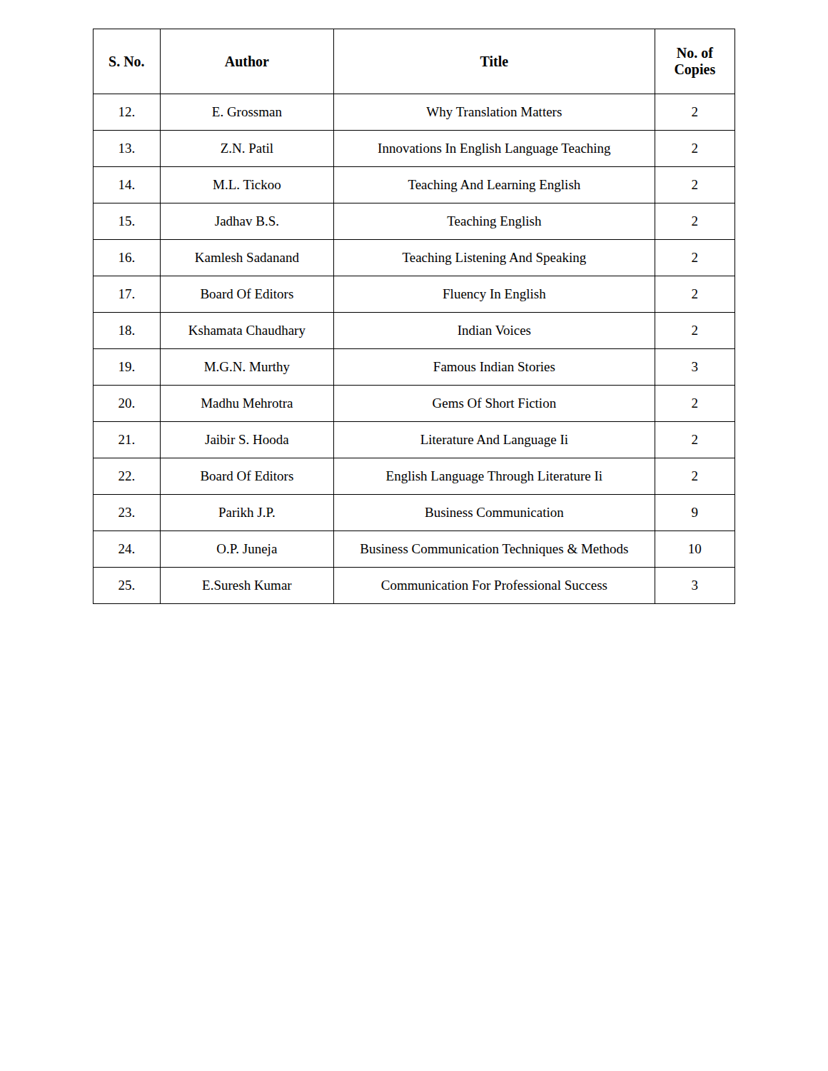| S. No. | Author | Title | No. of Copies |
| --- | --- | --- | --- |
| 12. | E. Grossman | Why Translation Matters | 2 |
| 13. | Z.N. Patil | Innovations In English Language Teaching | 2 |
| 14. | M.L. Tickoo | Teaching And Learning English | 2 |
| 15. | Jadhav B.S. | Teaching English | 2 |
| 16. | Kamlesh Sadanand | Teaching Listening And Speaking | 2 |
| 17. | Board Of Editors | Fluency In English | 2 |
| 18. | Kshamata Chaudhary | Indian Voices | 2 |
| 19. | M.G.N. Murthy | Famous Indian Stories | 3 |
| 20. | Madhu Mehrotra | Gems Of Short Fiction | 2 |
| 21. | Jaibir S. Hooda | Literature And Language Ii | 2 |
| 22. | Board Of Editors | English Language Through Literature Ii | 2 |
| 23. | Parikh J.P. | Business Communication | 9 |
| 24. | O.P. Juneja | Business Communication Techniques & Methods | 10 |
| 25. | E.Suresh Kumar | Communication For Professional Success | 3 |